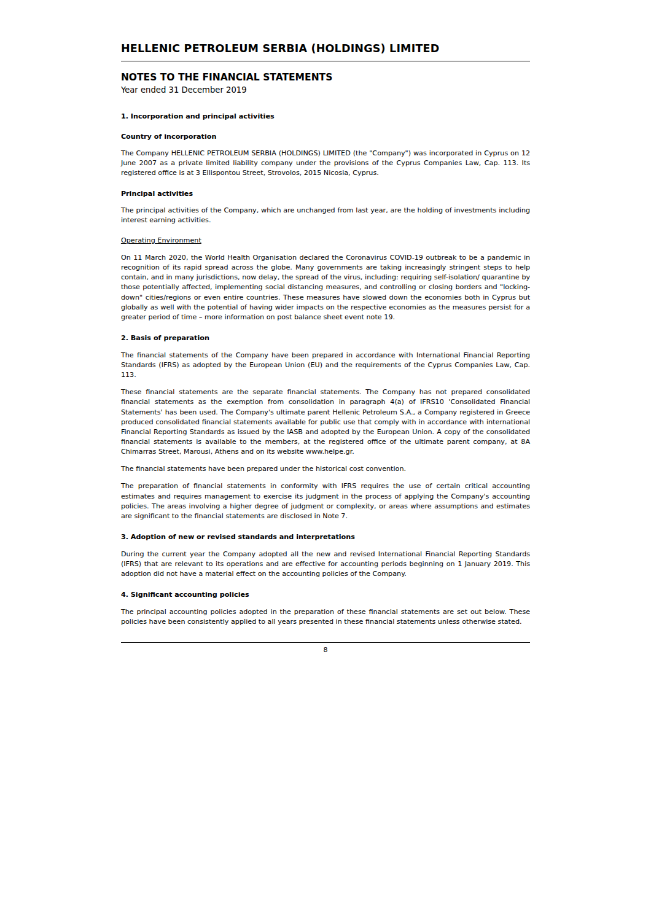HELLENIC PETROLEUM SERBIA (HOLDINGS) LIMITED
NOTES TO THE FINANCIAL STATEMENTS
Year ended 31 December 2019
1. Incorporation and principal activities
Country of incorporation
The Company HELLENIC PETROLEUM SERBIA (HOLDINGS) LIMITED (the "Company") was incorporated in Cyprus on 12 June 2007 as a private limited liability company under the provisions of the Cyprus Companies Law, Cap. 113. Its registered office is at 3 Ellispontou Street, Strovolos, 2015 Nicosia, Cyprus.
Principal activities
The principal activities of the Company, which are unchanged from last year, are the holding of investments including interest earning activities.
Operating Environment
On 11 March 2020, the World Health Organisation declared the Coronavirus COVID-19 outbreak to be a pandemic in recognition of its rapid spread across the globe. Many governments are taking increasingly stringent steps to help contain, and in many jurisdictions, now delay, the spread of the virus, including: requiring self-isolation/ quarantine by those potentially affected, implementing social distancing measures, and controlling or closing borders and "locking-down" cities/regions or even entire countries. These measures have slowed down the economies both in Cyprus but globally as well with the potential of having wider impacts on the respective economies as the measures persist for a greater period of time – more information on post balance sheet event note 19.
2. Basis of preparation
The financial statements of the Company have been prepared in accordance with International Financial Reporting Standards (IFRS) as adopted by the European Union (EU) and the requirements of the Cyprus Companies Law, Cap. 113.
These financial statements are the separate financial statements. The Company has not prepared consolidated financial statements as the exemption from consolidation in paragraph 4(a) of IFRS10 'Consolidated Financial Statements' has been used. The Company's ultimate parent Hellenic Petroleum S.A., a Company registered in Greece produced consolidated financial statements available for public use that comply with in accordance with international Financial Reporting Standards as issued by the IASB and adopted by the European Union. A copy of the consolidated financial statements is available to the members, at the registered office of the ultimate parent company, at 8A Chimarras Street, Marousi, Athens and on its website www.helpe.gr.
The financial statements have been prepared under the historical cost convention.
The preparation of financial statements in conformity with IFRS requires the use of certain critical accounting estimates and requires management to exercise its judgment in the process of applying the Company's accounting policies. The areas involving a higher degree of judgment or complexity, or areas where assumptions and estimates are significant to the financial statements are disclosed in Note 7.
3. Adoption of new or revised standards and interpretations
During the current year the Company adopted all the new and revised International Financial Reporting Standards (IFRS) that are relevant to its operations and are effective for accounting periods beginning on 1 January 2019. This adoption did not have a material effect on the accounting policies of the Company.
4. Significant accounting policies
The principal accounting policies adopted in the preparation of these financial statements are set out below. These policies have been consistently applied to all years presented in these financial statements unless otherwise stated.
8